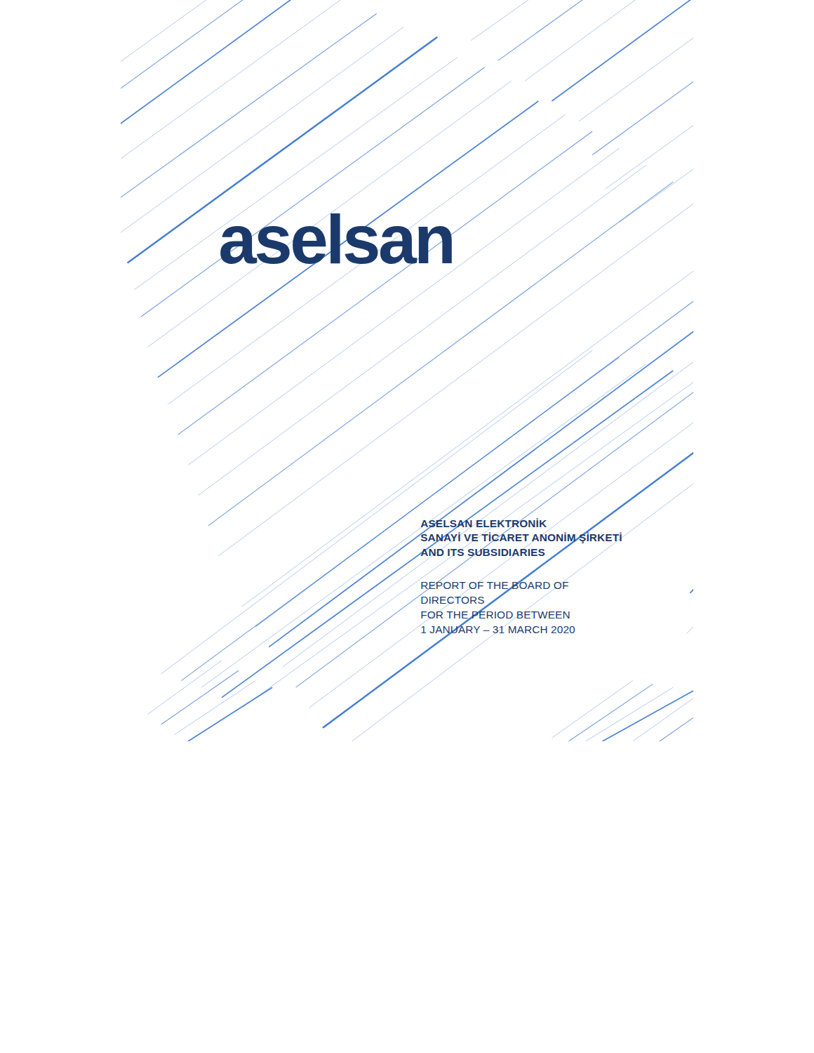aselsan
ASELSAN ELEKTRONİK
SANAYİ VE TİCARET ANONİM ŞİRKETİ
AND ITS SUBSIDIARIES
REPORT OF THE BOARD OF DIRECTORS
FOR THE PERIOD BETWEEN
1 JANUARY – 31 MARCH 2020